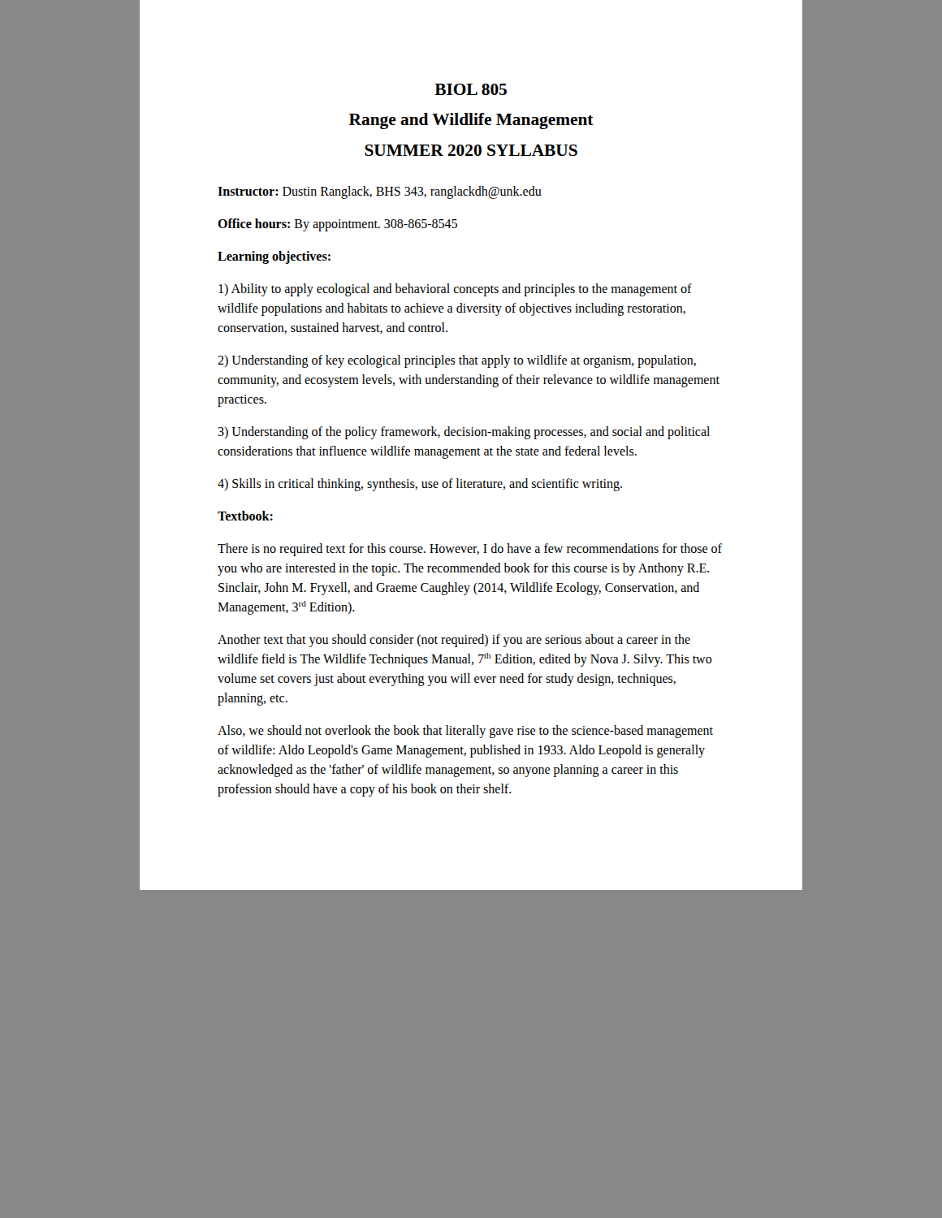BIOL 805
Range and Wildlife Management
SUMMER 2020 SYLLABUS
Instructor: Dustin Ranglack, BHS 343, ranglackdh@unk.edu
Office hours: By appointment. 308-865-8545
Learning objectives:
1) Ability to apply ecological and behavioral concepts and principles to the management of wildlife populations and habitats to achieve a diversity of objectives including restoration, conservation, sustained harvest, and control.
2) Understanding of key ecological principles that apply to wildlife at organism, population, community, and ecosystem levels, with understanding of their relevance to wildlife management practices.
3) Understanding of the policy framework, decision-making processes, and social and political considerations that influence wildlife management at the state and federal levels.
4) Skills in critical thinking, synthesis, use of literature, and scientific writing.
Textbook:
There is no required text for this course. However, I do have a few recommendations for those of you who are interested in the topic. The recommended book for this course is by Anthony R.E. Sinclair, John M. Fryxell, and Graeme Caughley (2014, Wildlife Ecology, Conservation, and Management, 3rd Edition).
Another text that you should consider (not required) if you are serious about a career in the wildlife field is The Wildlife Techniques Manual, 7th Edition, edited by Nova J. Silvy. This two volume set covers just about everything you will ever need for study design, techniques, planning, etc.
Also, we should not overlook the book that literally gave rise to the science-based management of wildlife: Aldo Leopold's Game Management, published in 1933. Aldo Leopold is generally acknowledged as the 'father' of wildlife management, so anyone planning a career in this profession should have a copy of his book on their shelf.